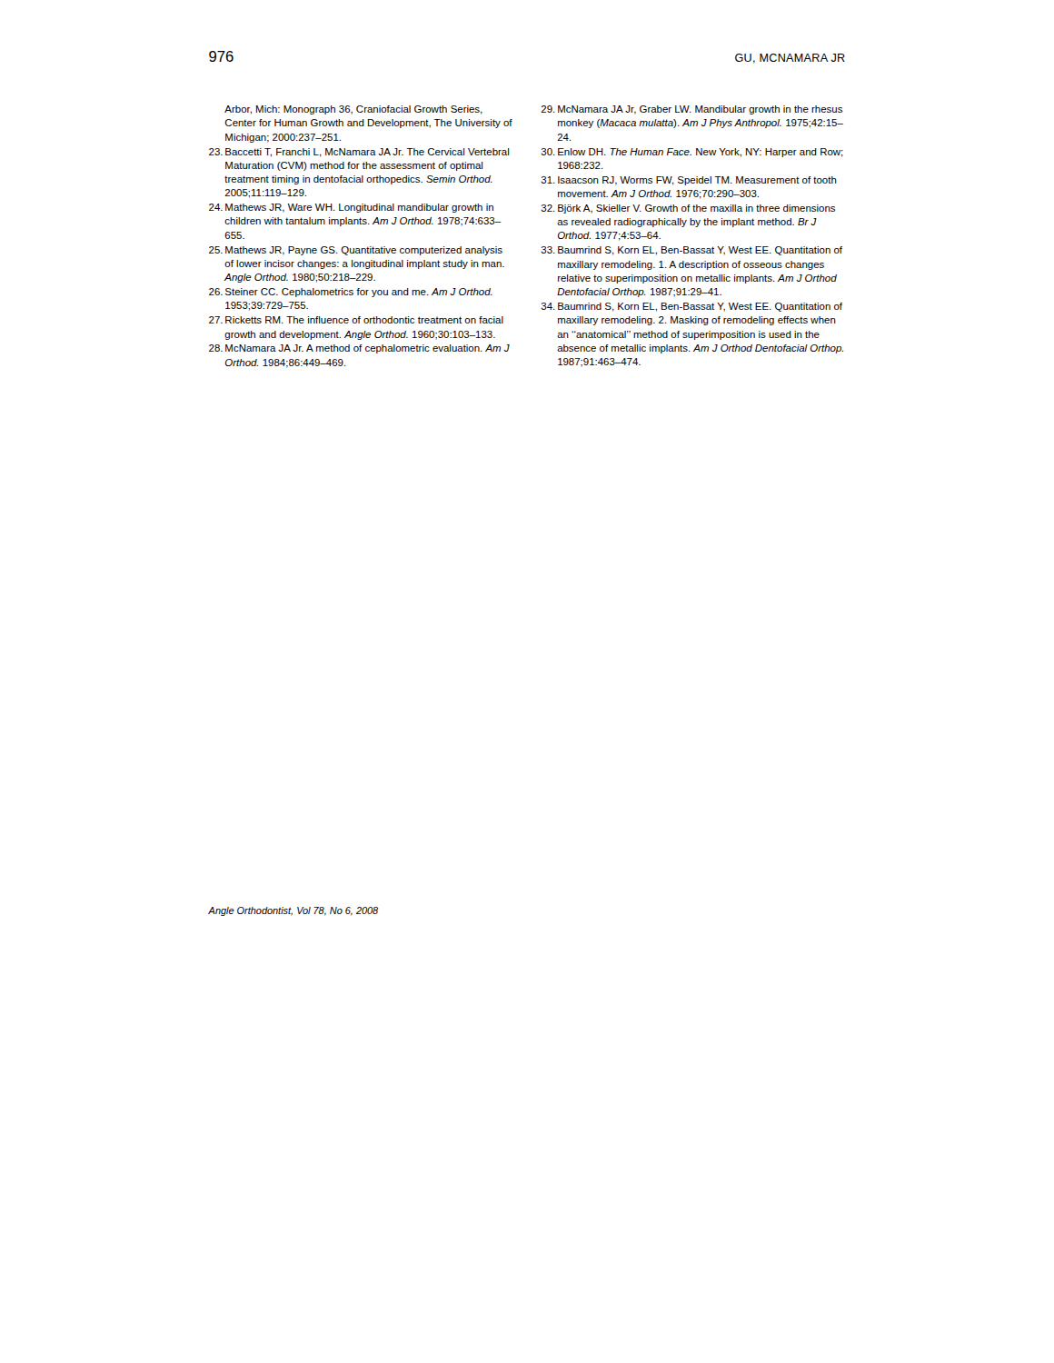976 GU, MCNAMARA JR
Arbor, Mich: Monograph 36, Craniofacial Growth Series, Center for Human Growth and Development, The University of Michigan; 2000:237–251.
23. Baccetti T, Franchi L, McNamara JA Jr. The Cervical Vertebral Maturation (CVM) method for the assessment of optimal treatment timing in dentofacial orthopedics. Semin Orthod. 2005;11:119–129.
24. Mathews JR, Ware WH. Longitudinal mandibular growth in children with tantalum implants. Am J Orthod. 1978;74:633–655.
25. Mathews JR, Payne GS. Quantitative computerized analysis of lower incisor changes: a longitudinal implant study in man. Angle Orthod. 1980;50:218–229.
26. Steiner CC. Cephalometrics for you and me. Am J Orthod. 1953;39:729–755.
27. Ricketts RM. The influence of orthodontic treatment on facial growth and development. Angle Orthod. 1960;30:103–133.
28. McNamara JA Jr. A method of cephalometric evaluation. Am J Orthod. 1984;86:449–469.
29. McNamara JA Jr, Graber LW. Mandibular growth in the rhesus monkey (Macaca mulatta). Am J Phys Anthropol. 1975;42:15–24.
30. Enlow DH. The Human Face. New York, NY: Harper and Row; 1968:232.
31. Isaacson RJ, Worms FW, Speidel TM. Measurement of tooth movement. Am J Orthod. 1976;70:290–303.
32. Björk A, Skieller V. Growth of the maxilla in three dimensions as revealed radiographically by the implant method. Br J Orthod. 1977;4:53–64.
33. Baumrind S, Korn EL, Ben-Bassat Y, West EE. Quantitation of maxillary remodeling. 1. A description of osseous changes relative to superimposition on metallic implants. Am J Orthod Dentofacial Orthop. 1987;91:29–41.
34. Baumrind S, Korn EL, Ben-Bassat Y, West EE. Quantitation of maxillary remodeling. 2. Masking of remodeling effects when an ‘‘anatomical’’ method of superimposition is used in the absence of metallic implants. Am J Orthod Dentofacial Orthop. 1987;91:463–474.
Angle Orthodontist, Vol 78, No 6, 2008